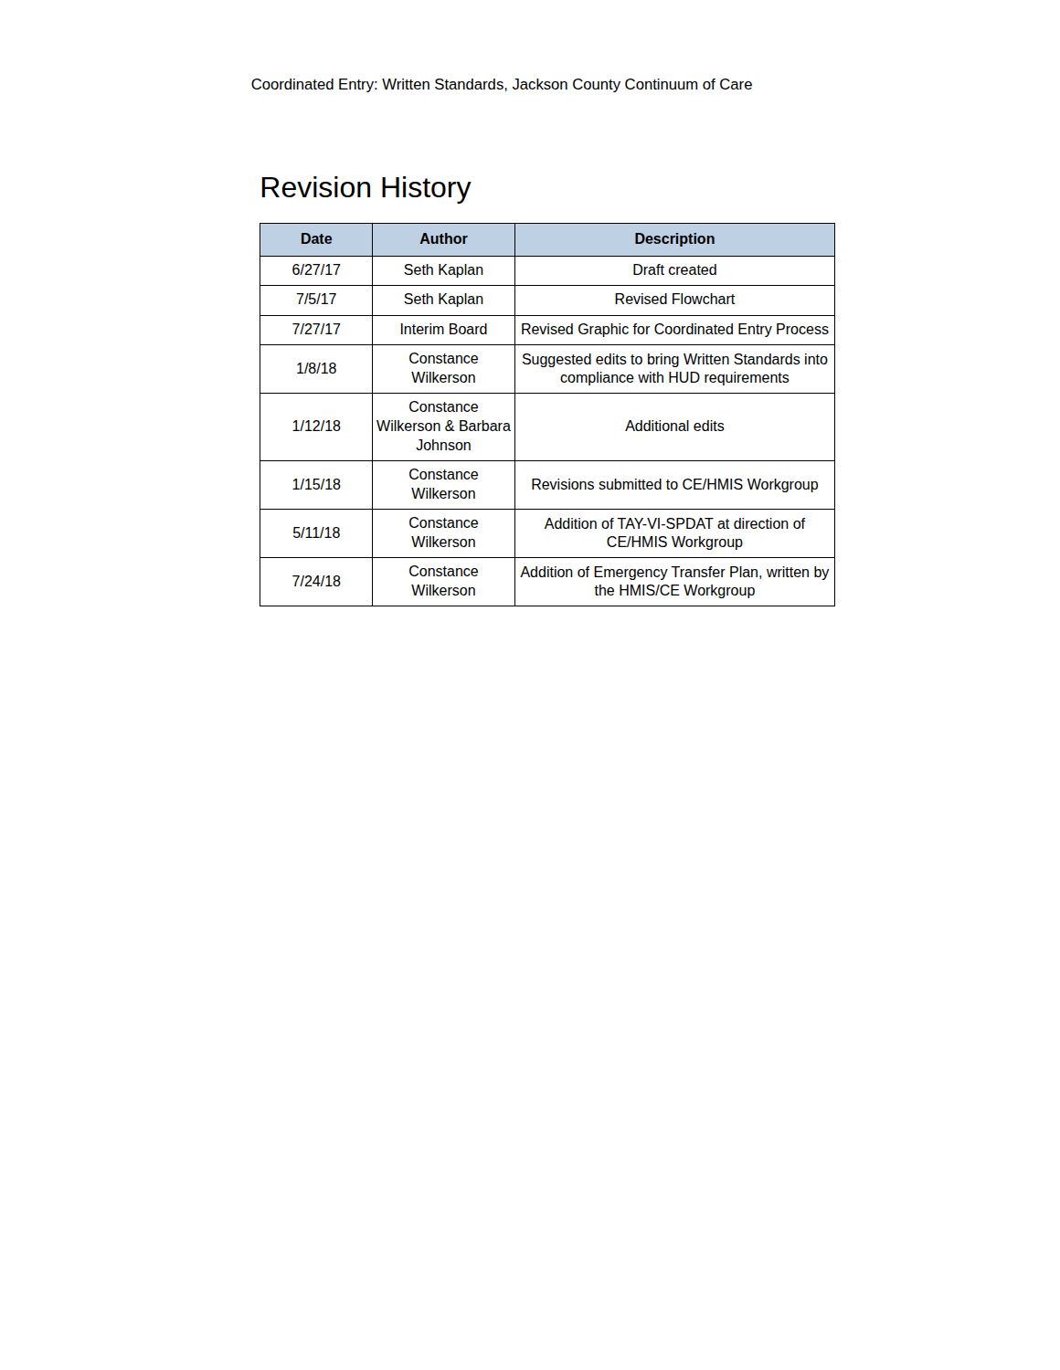Coordinated Entry: Written Standards, Jackson County Continuum of Care
Revision History
| Date | Author | Description |
| --- | --- | --- |
| 6/27/17 | Seth Kaplan | Draft created |
| 7/5/17 | Seth Kaplan | Revised Flowchart |
| 7/27/17 | Interim Board | Revised Graphic for Coordinated Entry Process |
| 1/8/18 | Constance Wilkerson | Suggested edits to bring Written Standards into compliance with HUD requirements |
| 1/12/18 | Constance Wilkerson & Barbara Johnson | Additional edits |
| 1/15/18 | Constance Wilkerson | Revisions submitted to CE/HMIS Workgroup |
| 5/11/18 | Constance Wilkerson | Addition of TAY-VI-SPDAT at direction of CE/HMIS Workgroup |
| 7/24/18 | Constance Wilkerson | Addition of Emergency Transfer Plan, written by the HMIS/CE Workgroup |